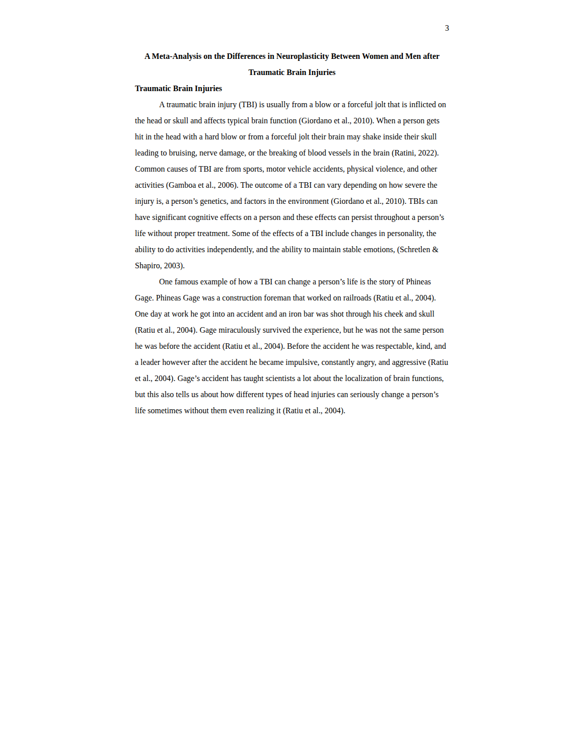3
A Meta-Analysis on the Differences in Neuroplasticity Between Women and Men after Traumatic Brain Injuries
Traumatic Brain Injuries
A traumatic brain injury (TBI) is usually from a blow or a forceful jolt that is inflicted on the head or skull and affects typical brain function (Giordano et al., 2010). When a person gets hit in the head with a hard blow or from a forceful jolt their brain may shake inside their skull leading to bruising, nerve damage, or the breaking of blood vessels in the brain (Ratini, 2022). Common causes of TBI are from sports, motor vehicle accidents, physical violence, and other activities (Gamboa et al., 2006). The outcome of a TBI can vary depending on how severe the injury is, a person’s genetics, and factors in the environment (Giordano et al., 2010). TBIs can have significant cognitive effects on a person and these effects can persist throughout a person’s life without proper treatment. Some of the effects of a TBI include changes in personality, the ability to do activities independently, and the ability to maintain stable emotions, (Schretlen & Shapiro, 2003).
One famous example of how a TBI can change a person’s life is the story of Phineas Gage. Phineas Gage was a construction foreman that worked on railroads (Ratiu et al., 2004). One day at work he got into an accident and an iron bar was shot through his cheek and skull (Ratiu et al., 2004). Gage miraculously survived the experience, but he was not the same person he was before the accident (Ratiu et al., 2004). Before the accident he was respectable, kind, and a leader however after the accident he became impulsive, constantly angry, and aggressive (Ratiu et al., 2004). Gage’s accident has taught scientists a lot about the localization of brain functions, but this also tells us about how different types of head injuries can seriously change a person’s life sometimes without them even realizing it (Ratiu et al., 2004).